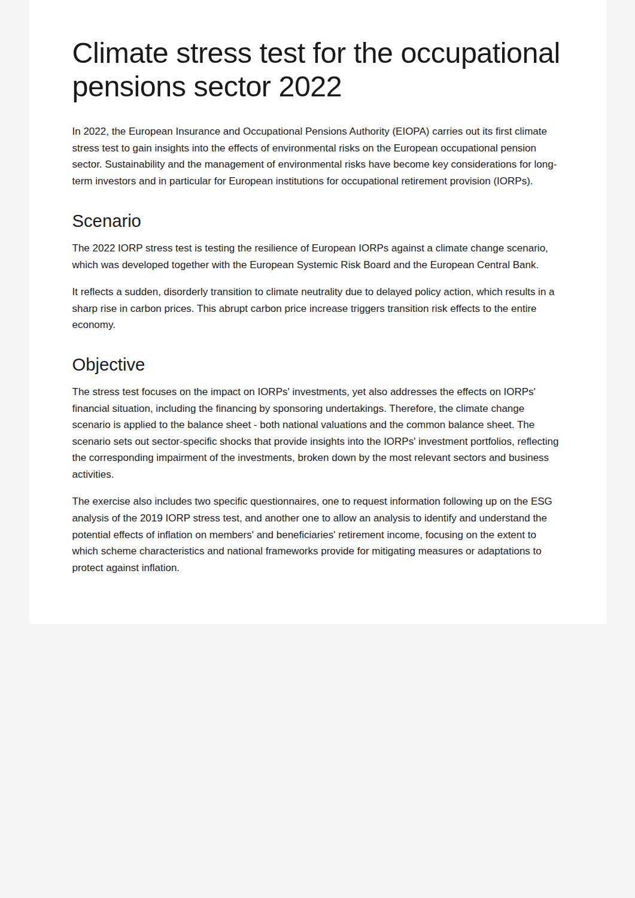Climate stress test for the occupational pensions sector 2022
In 2022, the European Insurance and Occupational Pensions Authority (EIOPA) carries out its first climate stress test to gain insights into the effects of environmental risks on the European occupational pension sector. Sustainability and the management of environmental risks have become key considerations for long-term investors and in particular for European institutions for occupational retirement provision (IORPs).
Scenario
The 2022 IORP stress test is testing the resilience of European IORPs against a climate change scenario, which was developed together with the European Systemic Risk Board and the European Central Bank.
It reflects a sudden, disorderly transition to climate neutrality due to delayed policy action, which results in a sharp rise in carbon prices. This abrupt carbon price increase triggers transition risk effects to the entire economy.
Objective
The stress test focuses on the impact on IORPs' investments, yet also addresses the effects on IORPs' financial situation, including the financing by sponsoring undertakings. Therefore, the climate change scenario is applied to the balance sheet - both national valuations and the common balance sheet. The scenario sets out sector-specific shocks that provide insights into the IORPs' investment portfolios, reflecting the corresponding impairment of the investments, broken down by the most relevant sectors and business activities.
The exercise also includes two specific questionnaires, one to request information following up on the ESG analysis of the 2019 IORP stress test, and another one to allow an analysis to identify and understand the potential effects of inflation on members' and beneficiaries' retirement income, focusing on the extent to which scheme characteristics and national frameworks provide for mitigating measures or adaptations to protect against inflation.